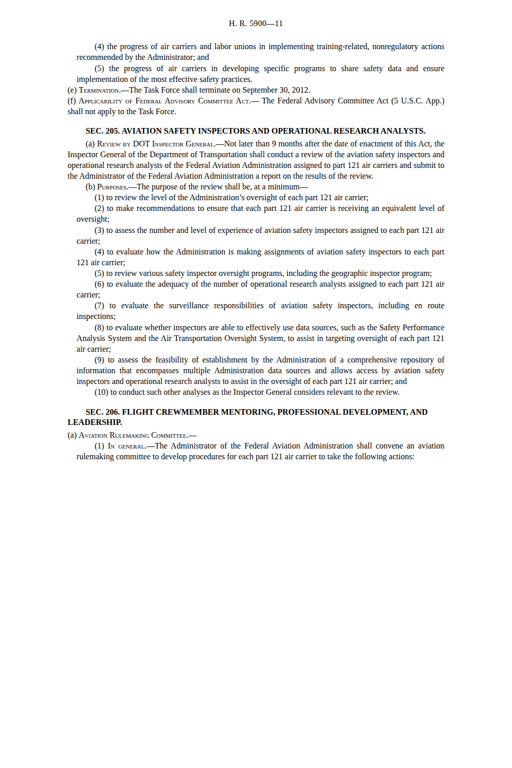H. R. 5900—11
(4) the progress of air carriers and labor unions in implementing training-related, nonregulatory actions recommended by the Administrator; and
(5) the progress of air carriers in developing specific programs to share safety data and ensure implementation of the most effective safety practices.
(e) Termination.—The Task Force shall terminate on September 30, 2012.
(f) Applicability of Federal Advisory Committee Act.— The Federal Advisory Committee Act (5 U.S.C. App.) shall not apply to the Task Force.
SEC. 205. AVIATION SAFETY INSPECTORS AND OPERATIONAL RESEARCH ANALYSTS.
(a) Review by DOT Inspector General.—Not later than 9 months after the date of enactment of this Act, the Inspector General of the Department of Transportation shall conduct a review of the aviation safety inspectors and operational research analysts of the Federal Aviation Administration assigned to part 121 air carriers and submit to the Administrator of the Federal Aviation Administration a report on the results of the review.
(b) Purposes.—The purpose of the review shall be, at a minimum—
(1) to review the level of the Administration’s oversight of each part 121 air carrier;
(2) to make recommendations to ensure that each part 121 air carrier is receiving an equivalent level of oversight;
(3) to assess the number and level of experience of aviation safety inspectors assigned to each part 121 air carrier;
(4) to evaluate how the Administration is making assignments of aviation safety inspectors to each part 121 air carrier;
(5) to review various safety inspector oversight programs, including the geographic inspector program;
(6) to evaluate the adequacy of the number of operational research analysts assigned to each part 121 air carrier;
(7) to evaluate the surveillance responsibilities of aviation safety inspectors, including en route inspections;
(8) to evaluate whether inspectors are able to effectively use data sources, such as the Safety Performance Analysis System and the Air Transportation Oversight System, to assist in targeting oversight of each part 121 air carrier;
(9) to assess the feasibility of establishment by the Administration of a comprehensive repository of information that encompasses multiple Administration data sources and allows access by aviation safety inspectors and operational research analysts to assist in the oversight of each part 121 air carrier; and
(10) to conduct such other analyses as the Inspector General considers relevant to the review.
SEC. 206. FLIGHT CREWMEMBER MENTORING, PROFESSIONAL DEVELOPMENT, AND LEADERSHIP.
(a) Aviation Rulemaking Committee.—
(1) In general.—The Administrator of the Federal Aviation Administration shall convene an aviation rulemaking committee to develop procedures for each part 121 air carrier to take the following actions: